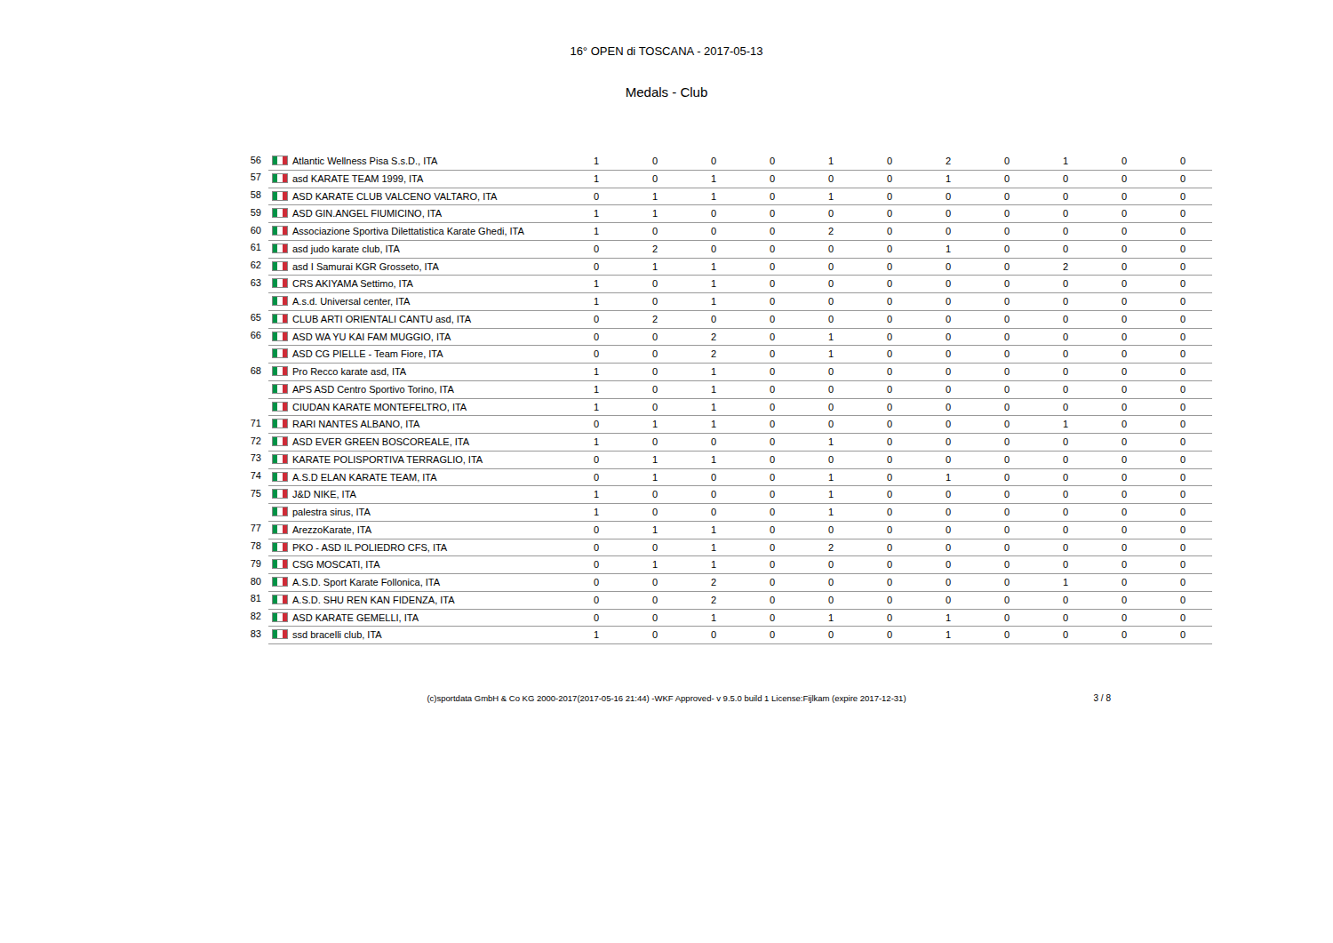16° OPEN di TOSCANA - 2017-05-13
Medals - Club
| 56 | Atlantic Wellness Pisa S.s.D., ITA | 1 | 0 | 0 | 0 | 1 | 0 | 2 | 0 | 1 | 0 | 0 |
| 57 | asd KARATE TEAM 1999, ITA | 1 | 0 | 1 | 0 | 0 | 0 | 1 | 0 | 0 | 0 | 0 |
| 58 | ASD KARATE CLUB VALCENO VALTARO, ITA | 0 | 1 | 1 | 0 | 1 | 0 | 0 | 0 | 0 | 0 | 0 |
| 59 | ASD GIN.ANGEL FIUMICINO, ITA | 1 | 1 | 0 | 0 | 0 | 0 | 0 | 0 | 0 | 0 | 0 |
| 60 | Associazione Sportiva Dilettatistica Karate Ghedi, ITA | 1 | 0 | 0 | 0 | 2 | 0 | 0 | 0 | 0 | 0 | 0 |
| 61 | asd judo karate club, ITA | 0 | 2 | 0 | 0 | 0 | 0 | 1 | 0 | 0 | 0 | 0 |
| 62 | asd I Samurai KGR Grosseto, ITA | 0 | 1 | 1 | 0 | 0 | 0 | 0 | 0 | 2 | 0 | 0 |
| 63 | CRS AKIYAMA Settimo, ITA | 1 | 0 | 1 | 0 | 0 | 0 | 0 | 0 | 0 | 0 | 0 |
| | A.s.d. Universal center, ITA | 1 | 0 | 1 | 0 | 0 | 0 | 0 | 0 | 0 | 0 | 0 |
| 65 | CLUB ARTI ORIENTALI CANTU asd, ITA | 0 | 2 | 0 | 0 | 0 | 0 | 0 | 0 | 0 | 0 | 0 |
| 66 | ASD WA YU KAI FAM MUGGIO, ITA | 0 | 0 | 2 | 0 | 1 | 0 | 0 | 0 | 0 | 0 | 0 |
| | ASD CG PIELLE - Team Fiore, ITA | 0 | 0 | 2 | 0 | 1 | 0 | 0 | 0 | 0 | 0 | 0 |
| 68 | Pro Recco karate asd, ITA | 1 | 0 | 1 | 0 | 0 | 0 | 0 | 0 | 0 | 0 | 0 |
| | APS ASD Centro Sportivo Torino, ITA | 1 | 0 | 1 | 0 | 0 | 0 | 0 | 0 | 0 | 0 | 0 |
| | CIUDAN KARATE MONTEFELTRO, ITA | 1 | 0 | 1 | 0 | 0 | 0 | 0 | 0 | 0 | 0 | 0 |
| 71 | RARI NANTES ALBANO, ITA | 0 | 1 | 1 | 0 | 0 | 0 | 0 | 0 | 1 | 0 | 0 |
| 72 | ASD EVER GREEN BOSCOREALE, ITA | 1 | 0 | 0 | 0 | 1 | 0 | 0 | 0 | 0 | 0 | 0 |
| 73 | KARATE POLISPORTIVA TERRAGLIO, ITA | 0 | 1 | 1 | 0 | 0 | 0 | 0 | 0 | 0 | 0 | 0 |
| 74 | A.S.D ELAN KARATE TEAM, ITA | 0 | 1 | 0 | 0 | 1 | 0 | 1 | 0 | 0 | 0 | 0 |
| 75 | J&D NIKE, ITA | 1 | 0 | 0 | 0 | 1 | 0 | 0 | 0 | 0 | 0 | 0 |
| | palestra sirus, ITA | 1 | 0 | 0 | 0 | 1 | 0 | 0 | 0 | 0 | 0 | 0 |
| 77 | ArezzoKarate, ITA | 0 | 1 | 1 | 0 | 0 | 0 | 0 | 0 | 0 | 0 | 0 |
| 78 | PKO - ASD IL POLIEDRO CFS, ITA | 0 | 0 | 1 | 0 | 2 | 0 | 0 | 0 | 0 | 0 | 0 |
| 79 | CSG MOSCATI, ITA | 0 | 1 | 1 | 0 | 0 | 0 | 0 | 0 | 0 | 0 | 0 |
| 80 | A.S.D. Sport Karate Follonica, ITA | 0 | 0 | 2 | 0 | 0 | 0 | 0 | 0 | 1 | 0 | 0 |
| 81 | A.S.D. SHU REN KAN FIDENZA, ITA | 0 | 0 | 2 | 0 | 0 | 0 | 0 | 0 | 0 | 0 | 0 |
| 82 | ASD KARATE GEMELLI, ITA | 0 | 0 | 1 | 0 | 1 | 0 | 1 | 0 | 0 | 0 | 0 |
| 83 | ssd bracelli club, ITA | 1 | 0 | 0 | 0 | 0 | 0 | 1 | 0 | 0 | 0 | 0 |
(c)sportdata GmbH & Co KG 2000-2017(2017-05-16 21:44) -WKF Approved- v 9.5.0 build 1 License:Fijlkam (expire 2017-12-31) 3 / 8